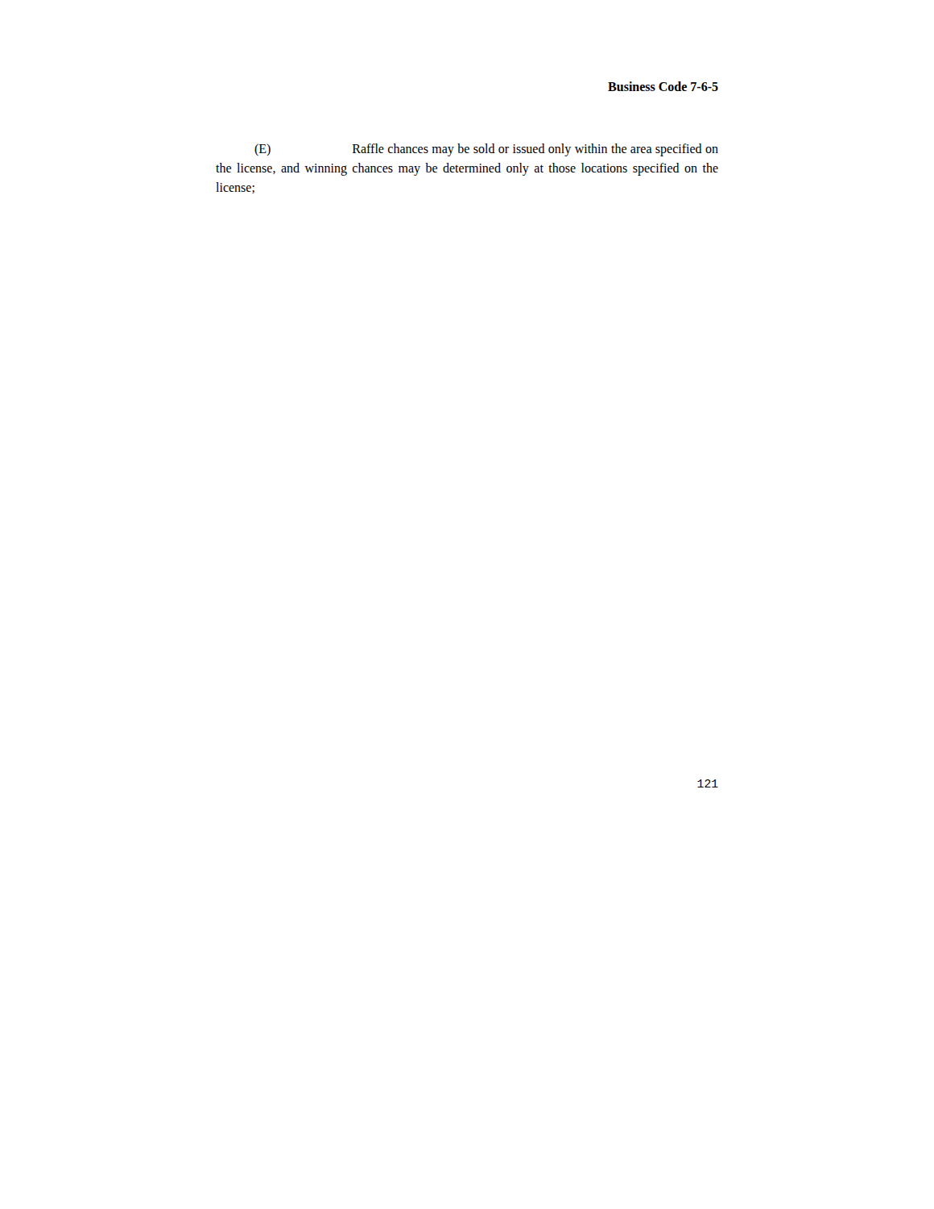Business Code 7-6-5
(E) Raffle chances may be sold or issued only within the area specified on the license, and winning chances may be determined only at those locations specified on the license;
121